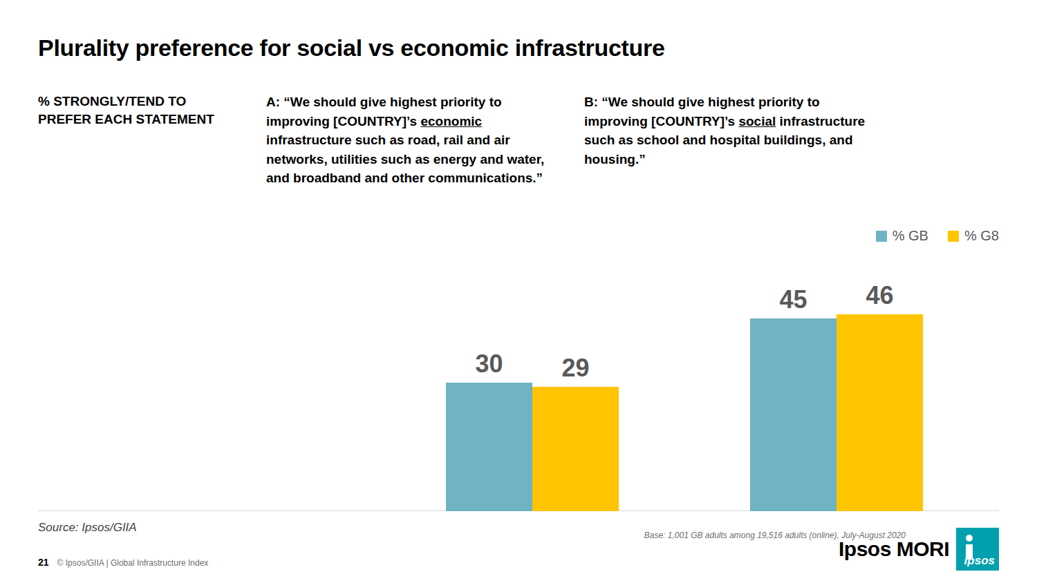Plurality preference for social vs economic infrastructure
% STRONGLY/TEND TO
PREFER EACH STATEMENT
A: “We should give highest priority to improving [COUNTRY]’s economic infrastructure such as road, rail and air networks, utilities such as energy and water, and broadband and other communications.”
B: “We should give highest priority to improving [COUNTRY]’s social infrastructure such as school and hospital buildings, and housing.”
% GB % G8
30
29
45
46
Source: Ipsos/GIIA
Base: 1,001 GB adults among 19,516 adults (online), July-August 2020
21 © Ipsos/GIIA | Global Infrastructure Index
Ipsos MORI
Ipsos